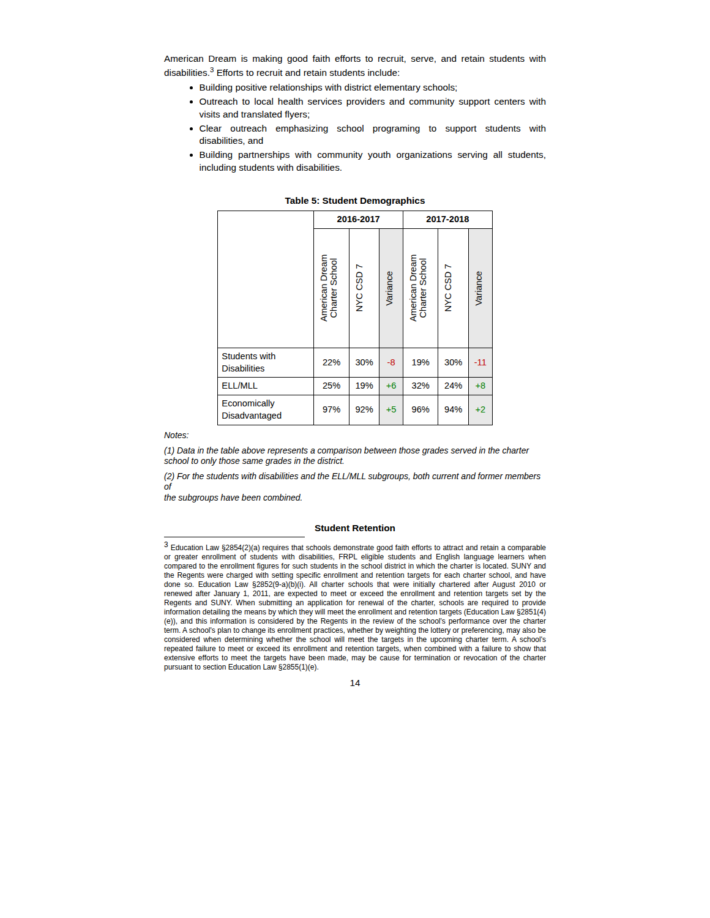American Dream is making good faith efforts to recruit, serve, and retain students with disabilities.3 Efforts to recruit and retain students include:
Building positive relationships with district elementary schools;
Outreach to local health services providers and community support centers with visits and translated flyers;
Clear outreach emphasizing school programing to support students with disabilities, and
Building partnerships with community youth organizations serving all students, including students with disabilities.
Table 5: Student Demographics
| | 2016-2017 | 2017-2018 |
| --- | --- | --- |
| American Dream Charter School | NYC CSD 7 | Variance | American Dream Charter School | NYC CSD 7 | Variance |
| Students with Disabilities | 22% | 30% | -8 | 19% | 30% | -11 |
| ELL/MLL | 25% | 19% | +6 | 32% | 24% | +8 |
| Economically Disadvantaged | 97% | 92% | +5 | 96% | 94% | +2 |
Notes:
(1) Data in the table above represents a comparison between those grades served in the charter school to only those same grades in the district.
(2) For the students with disabilities and the ELL/MLL subgroups, both current and former members of
the subgroups have been combined.
Student Retention
3 Education Law §2854(2)(a) requires that schools demonstrate good faith efforts to attract and retain a comparable or greater enrollment of students with disabilities, FRPL eligible students and English language learners when compared to the enrollment figures for such students in the school district in which the charter is located. SUNY and the Regents were charged with setting specific enrollment and retention targets for each charter school, and have done so. Education Law §2852(9-a)(b)(i). All charter schools that were initially chartered after August 2010 or renewed after January 1, 2011, are expected to meet or exceed the enrollment and retention targets set by the Regents and SUNY. When submitting an application for renewal of the charter, schools are required to provide information detailing the means by which they will meet the enrollment and retention targets (Education Law §2851(4)(e)), and this information is considered by the Regents in the review of the school's performance over the charter term. A school's plan to change its enrollment practices, whether by weighting the lottery or preferencing, may also be considered when determining whether the school will meet the targets in the upcoming charter term. A school's repeated failure to meet or exceed its enrollment and retention targets, when combined with a failure to show that extensive efforts to meet the targets have been made, may be cause for termination or revocation of the charter pursuant to section Education Law §2855(1)(e).
14